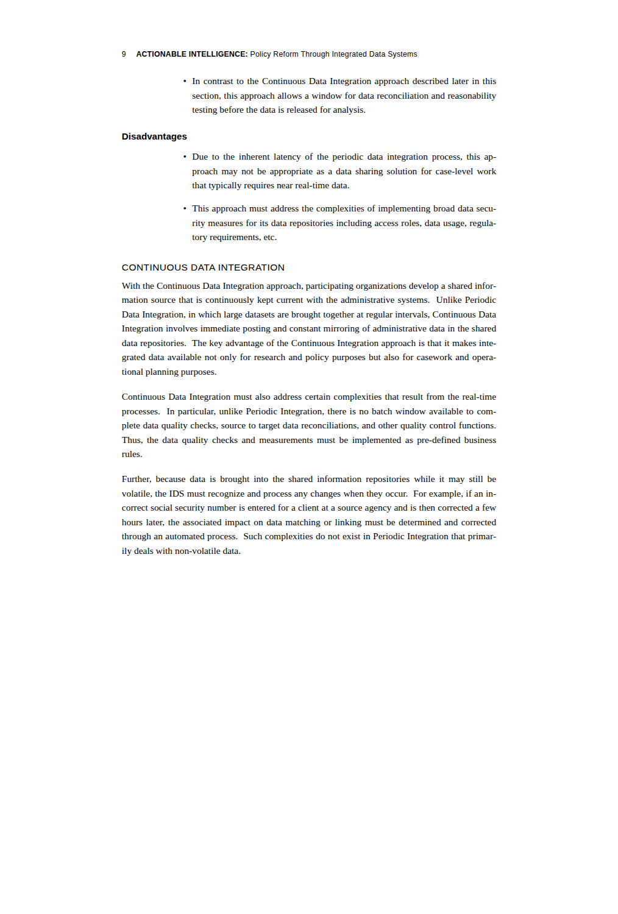9 ACTIONABLE INTELLIGENCE: Policy Reform Through Integrated Data Systems
In contrast to the Continuous Data Integration approach described later in this section, this approach allows a window for data reconciliation and reasonability testing before the data is released for analysis.
Disadvantages
Due to the inherent latency of the periodic data integration process, this approach may not be appropriate as a data sharing solution for case-level work that typically requires near real-time data.
This approach must address the complexities of implementing broad data security measures for its data repositories including access roles, data usage, regulatory requirements, etc.
CONTINUOUS DATA INTEGRATION
With the Continuous Data Integration approach, participating organizations develop a shared information source that is continuously kept current with the administrative systems. Unlike Periodic Data Integration, in which large datasets are brought together at regular intervals, Continuous Data Integration involves immediate posting and constant mirroring of administrative data in the shared data repositories. The key advantage of the Continuous Integration approach is that it makes integrated data available not only for research and policy purposes but also for casework and operational planning purposes.
Continuous Data Integration must also address certain complexities that result from the real-time processes. In particular, unlike Periodic Integration, there is no batch window available to complete data quality checks, source to target data reconciliations, and other quality control functions. Thus, the data quality checks and measurements must be implemented as pre-defined business rules.
Further, because data is brought into the shared information repositories while it may still be volatile, the IDS must recognize and process any changes when they occur. For example, if an incorrect social security number is entered for a client at a source agency and is then corrected a few hours later, the associated impact on data matching or linking must be determined and corrected through an automated process. Such complexities do not exist in Periodic Integration that primarily deals with non-volatile data.